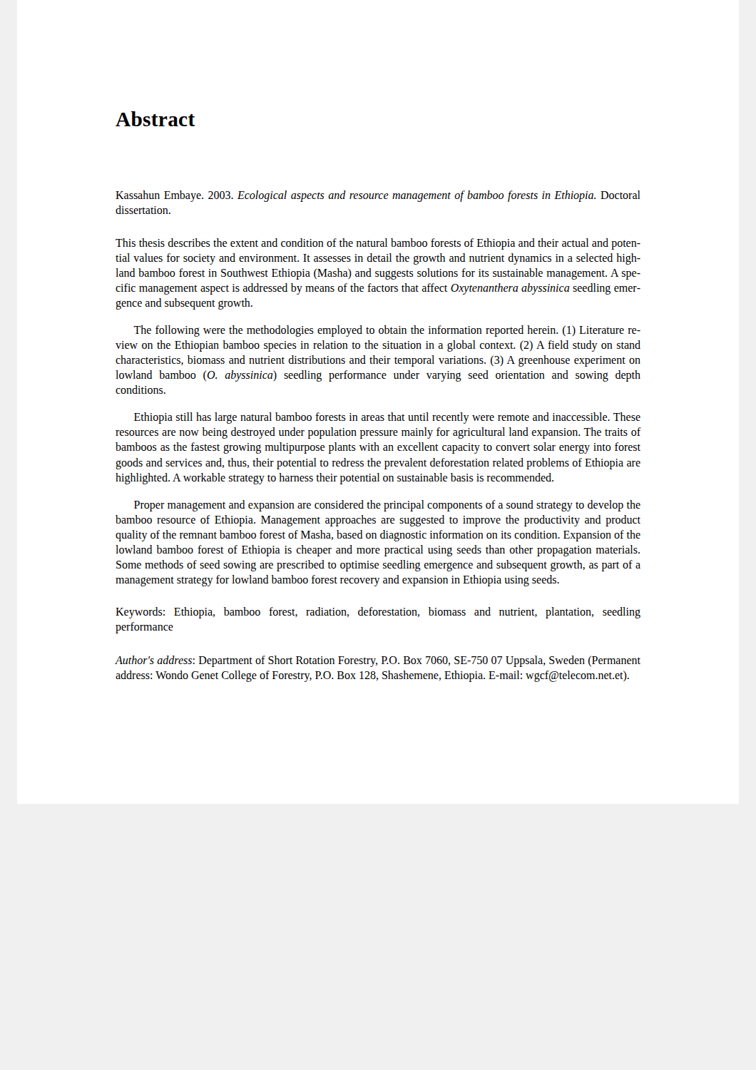Abstract
Kassahun Embaye. 2003. Ecological aspects and resource management of bamboo forests in Ethiopia. Doctoral dissertation.
This thesis describes the extent and condition of the natural bamboo forests of Ethiopia and their actual and potential values for society and environment. It assesses in detail the growth and nutrient dynamics in a selected highland bamboo forest in Southwest Ethiopia (Masha) and suggests solutions for its sustainable management. A specific management aspect is addressed by means of the factors that affect Oxytenanthera abyssinica seedling emergence and subsequent growth.
The following were the methodologies employed to obtain the information reported herein. (1) Literature review on the Ethiopian bamboo species in relation to the situation in a global context. (2) A field study on stand characteristics, biomass and nutrient distributions and their temporal variations. (3) A greenhouse experiment on lowland bamboo (O. abyssinica) seedling performance under varying seed orientation and sowing depth conditions.
Ethiopia still has large natural bamboo forests in areas that until recently were remote and inaccessible. These resources are now being destroyed under population pressure mainly for agricultural land expansion. The traits of bamboos as the fastest growing multipurpose plants with an excellent capacity to convert solar energy into forest goods and services and, thus, their potential to redress the prevalent deforestation related problems of Ethiopia are highlighted. A workable strategy to harness their potential on sustainable basis is recommended.
Proper management and expansion are considered the principal components of a sound strategy to develop the bamboo resource of Ethiopia. Management approaches are suggested to improve the productivity and product quality of the remnant bamboo forest of Masha, based on diagnostic information on its condition. Expansion of the lowland bamboo forest of Ethiopia is cheaper and more practical using seeds than other propagation materials. Some methods of seed sowing are prescribed to optimise seedling emergence and subsequent growth, as part of a management strategy for lowland bamboo forest recovery and expansion in Ethiopia using seeds.
Keywords: Ethiopia, bamboo forest, radiation, deforestation, biomass and nutrient, plantation, seedling performance
Author's address: Department of Short Rotation Forestry, P.O. Box 7060, SE-750 07 Uppsala, Sweden (Permanent address: Wondo Genet College of Forestry, P.O. Box 128, Shashemene, Ethiopia. E-mail: wgcf@telecom.net.et).